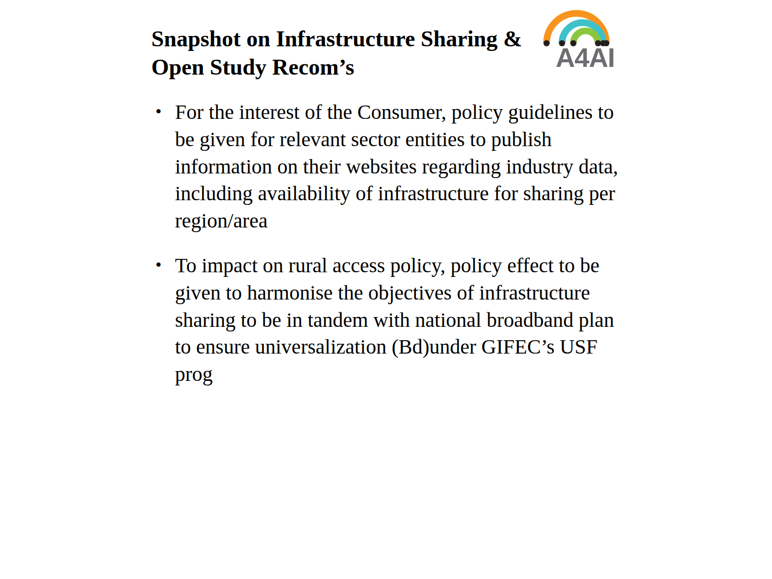A4AI
Snapshot on Infrastructure Sharing & Open Study Recom’s
For the interest of the Consumer, policy guidelines to be given for relevant sector entities to publish information on their websites regarding industry data, including availability of infrastructure for sharing per region/area
To impact on rural access policy, policy effect to be given to harmonise the objectives of infrastructure sharing to be in tandem with national broadband plan to ensure universalization (Bd)under GIFEC’s USF prog